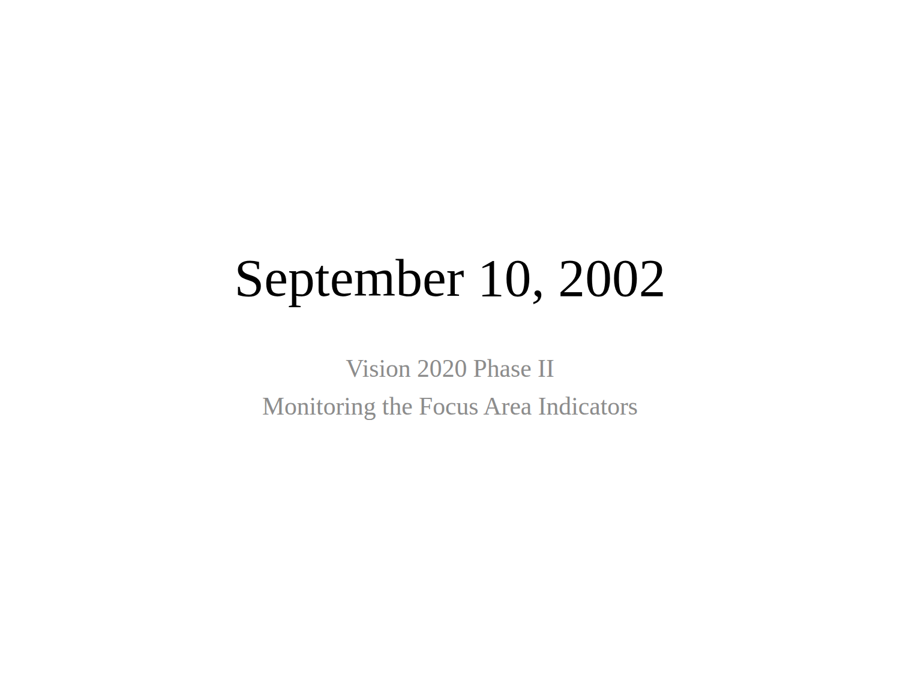September 10, 2002
Vision 2020 Phase II
Monitoring the Focus Area Indicators